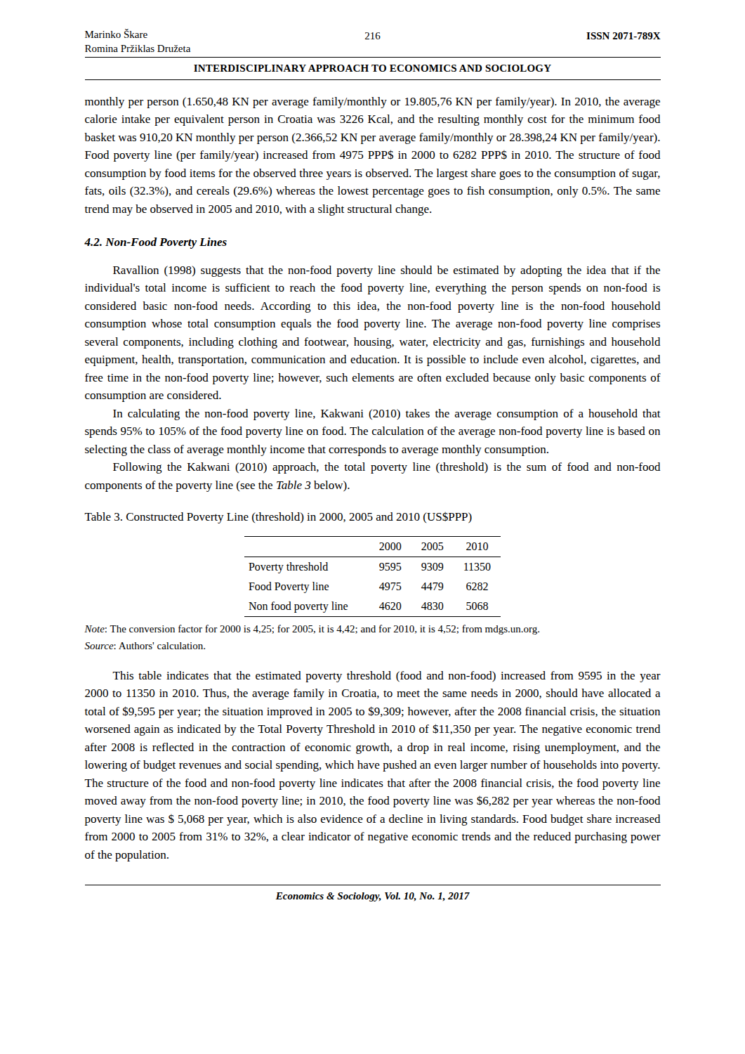Marinko Škare
Romina Pržiklas Družeta
216
ISSN 2071-789X
INTERDISCIPLINARY APPROACH TO ECONOMICS AND SOCIOLOGY
monthly per person (1.650,48 KN per average family/monthly or 19.805,76 KN per family/year). In 2010, the average calorie intake per equivalent person in Croatia was 3226 Kcal, and the resulting monthly cost for the minimum food basket was 910,20 KN monthly per person (2.366,52 KN per average family/monthly or 28.398,24 KN per family/year). Food poverty line (per family/year) increased from 4975 PPP$ in 2000 to 6282 PPP$ in 2010. The structure of food consumption by food items for the observed three years is observed. The largest share goes to the consumption of sugar, fats, oils (32.3%), and cereals (29.6%) whereas the lowest percentage goes to fish consumption, only 0.5%. The same trend may be observed in 2005 and 2010, with a slight structural change.
4.2. Non-Food Poverty Lines
Ravallion (1998) suggests that the non-food poverty line should be estimated by adopting the idea that if the individual's total income is sufficient to reach the food poverty line, everything the person spends on non-food is considered basic non-food needs. According to this idea, the non-food poverty line is the non-food household consumption whose total consumption equals the food poverty line. The average non-food poverty line comprises several components, including clothing and footwear, housing, water, electricity and gas, furnishings and household equipment, health, transportation, communication and education. It is possible to include even alcohol, cigarettes, and free time in the non-food poverty line; however, such elements are often excluded because only basic components of consumption are considered.
In calculating the non-food poverty line, Kakwani (2010) takes the average consumption of a household that spends 95% to 105% of the food poverty line on food. The calculation of the average non-food poverty line is based on selecting the class of average monthly income that corresponds to average monthly consumption.
Following the Kakwani (2010) approach, the total poverty line (threshold) is the sum of food and non-food components of the poverty line (see the Table 3 below).
Table 3. Constructed Poverty Line (threshold) in 2000, 2005 and 2010 (US$PPP)
| | 2000 | 2005 | 2010 |
| --- | --- | --- | --- |
| Poverty threshold | 9595 | 9309 | 11350 |
| Food Poverty line | 4975 | 4479 | 6282 |
| Non food poverty line | 4620 | 4830 | 5068 |
Note: The conversion factor for 2000 is 4,25; for 2005, it is 4,42; and for 2010, it is 4,52; from mdgs.un.org.
Source: Authors' calculation.
This table indicates that the estimated poverty threshold (food and non-food) increased from 9595 in the year 2000 to 11350 in 2010. Thus, the average family in Croatia, to meet the same needs in 2000, should have allocated a total of $9,595 per year; the situation improved in 2005 to $9,309; however, after the 2008 financial crisis, the situation worsened again as indicated by the Total Poverty Threshold in 2010 of $11,350 per year. The negative economic trend after 2008 is reflected in the contraction of economic growth, a drop in real income, rising unemployment, and the lowering of budget revenues and social spending, which have pushed an even larger number of households into poverty. The structure of the food and non-food poverty line indicates that after the 2008 financial crisis, the food poverty line moved away from the non-food poverty line; in 2010, the food poverty line was $6,282 per year whereas the non-food poverty line was $ 5,068 per year, which is also evidence of a decline in living standards. Food budget share increased from 2000 to 2005 from 31% to 32%, a clear indicator of negative economic trends and the reduced purchasing power of the population.
Economics & Sociology, Vol. 10, No. 1, 2017